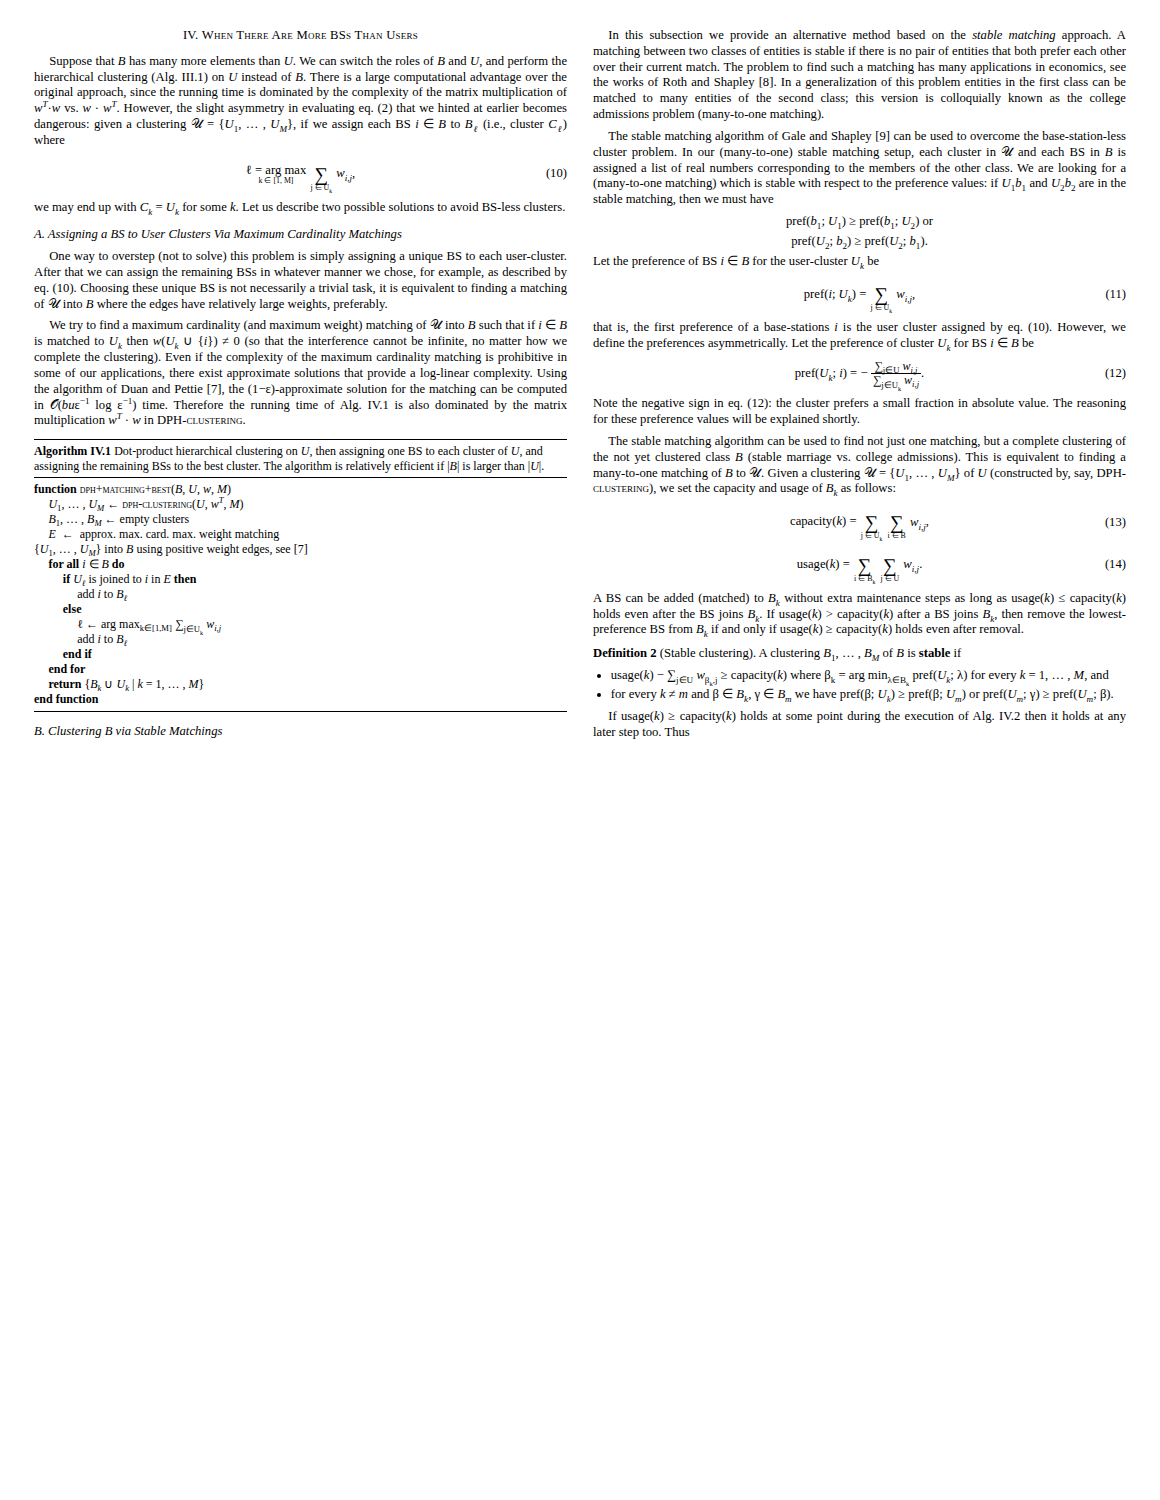IV. When There Are More BSs Than Users
Suppose that B has many more elements than U. We can switch the roles of B and U, and perform the hierarchical clustering (Alg. III.1) on U instead of B. There is a large computational advantage over the original approach, since the running time is dominated by the complexity of the matrix multiplication of wT·w vs. w · wT. However, the slight asymmetry in evaluating eq. (2) that we hinted at earlier becomes dangerous: given a clustering 𝒰 = {U1, … , UM}, if we assign each BS i ∈ B to Bℓ (i.e., cluster Cℓ) where
ℓ = arg max k ∈ [1, M] ∑j ∈ Uk wi,j, (10)
we may end up with Ck = Uk for some k. Let us describe two possible solutions to avoid BS-less clusters.
A. Assigning a BS to User Clusters Via Maximum Cardinality Matchings
One way to overstep (not to solve) this problem is simply assigning a unique BS to each user-cluster. After that we can assign the remaining BSs in whatever manner we chose, for example, as described by eq. (10). Choosing these unique BS is not necessarily a trivial task, it is equivalent to finding a matching of 𝒰 into B where the edges have relatively large weights, preferably.
We try to find a maximum cardinality (and maximum weight) matching of 𝒰 into B such that if i ∈ B is matched to Uk then w(Uk ∪ {i}) ≠ 0 (so that the interference cannot be infinite, no matter how we complete the clustering). Even if the complexity of the maximum cardinality matching is prohibitive in some of our applications, there exist approximate solutions that provide a log-linear complexity. Using the algorithm of Duan and Pettie [7], the (1−ε)-approximate solution for the matching can be computed in 𝒪(buε−1 log ε−1) time. Therefore the running time of Alg. IV.1 is also dominated by the matrix multiplication wT · w in DPH-clustering.
Algorithm IV.1 Dot-product hierarchical clustering on U, then assigning one BS to each cluster of U, and assigning the remaining BSs to the best cluster. The algorithm is relatively efficient if |B| is larger than |U|.
function dph+matching+best(B, U, w, M)
U1, … , UM ← dph-clustering(U, wT, M)
B1, … , BM ← empty clusters
E ← approx. max. card. max. weight matching
{U1, … , UM} into B using positive weight edges, see [7]
for all i ∈ B do
if Uℓ is joined to i in E then
add i to Bℓ
else
ℓ ← arg maxk∈[1,M] ∑j∈Uk wi,j
add i to Bℓ
end if
end for
return {Bk ∪ Uk | k = 1, … , M}
end function
B. Clustering B via Stable Matchings
In this subsection we provide an alternative method based on the stable matching approach. A matching between two classes of entities is stable if there is no pair of entities that both prefer each other over their current match. The problem to find such a matching has many applications in economics, see the works of Roth and Shapley [8]. In a generalization of this problem entities in the first class can be matched to many entities of the second class; this version is colloquially known as the college admissions problem (many-to-one matching).
The stable matching algorithm of Gale and Shapley [9] can be used to overcome the base-station-less cluster problem. In our (many-to-one) stable matching setup, each cluster in 𝒰 and each BS in B is assigned a list of real numbers corresponding to the members of the other class. We are looking for a (many-to-one matching) which is stable with respect to the preference values: if U1b1 and U2b2 are in the stable matching, then we must have
pref(b1; U1) ≥ pref(b1; U2) or
pref(U2; b2) ≥ pref(U2; b1).
Let the preference of BS i ∈ B for the user-cluster Uk be
pref(i; Uk) = ∑j ∈ Uk wi,j, (11)
that is, the first preference of a base-stations i is the user cluster assigned by eq. (10). However, we define the preferences asymmetrically. Let the preference of cluster Uk for BS i ∈ B be
pref(Uk; i) = − ∑j∈U wi,j ∑j∈Uk wi,j . (12)
Note the negative sign in eq. (12): the cluster prefers a small fraction in absolute value. The reasoning for these preference values will be explained shortly.
The stable matching algorithm can be used to find not just one matching, but a complete clustering of the not yet clustered class B (stable marriage vs. college admissions). This is equivalent to finding a many-to-one matching of B to 𝒰. Given a clustering 𝒰 = {U1, … , UM} of U (constructed by, say, DPH-clustering), we set the capacity and usage of Bk as follows:
capacity(k) = ∑j ∈ Uk ∑i ∈ B wi,j, (13)
usage(k) = ∑i ∈ Bk ∑j ∈ U wi,j. (14)
A BS can be added (matched) to Bk without extra maintenance steps as long as usage(k) ≤ capacity(k) holds even after the BS joins Bk. If usage(k) > capacity(k) after a BS joins Bk, then remove the lowest-preference BS from Bk if and only if usage(k) ≥ capacity(k) holds even after removal.
Definition 2 (Stable clustering). A clustering B1, … , BM of B is stable if
usage(k) − ∑j∈U wβk,j ≥ capacity(k) where βk = arg minλ∈Bk pref(Uk; λ) for every k = 1, … , M, and
for every k ≠ m and β ∈ Bk, γ ∈ Bm we have pref(β; Uk) ≥ pref(β; Um) or pref(Um; γ) ≥ pref(Um; β).
If usage(k) ≥ capacity(k) holds at some point during the execution of Alg. IV.2 then it holds at any later step too. Thus